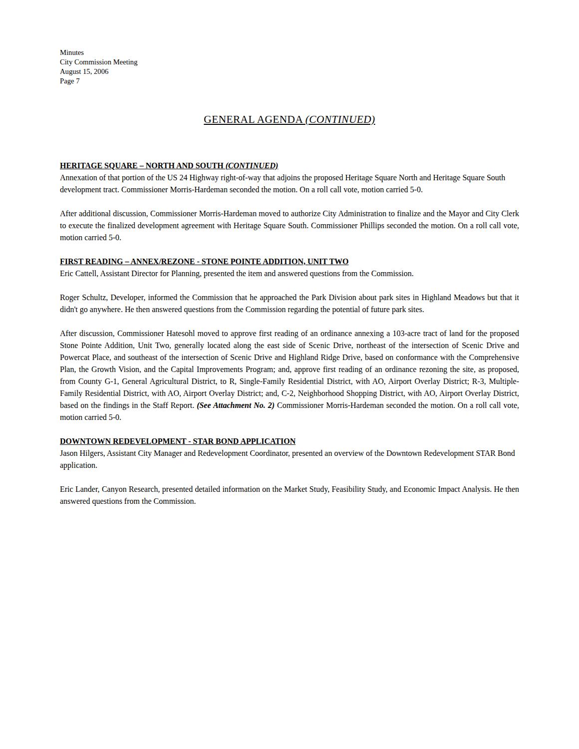Minutes
City Commission Meeting
August 15, 2006
Page 7
GENERAL AGENDA (CONTINUED)
HERITAGE SQUARE – NORTH AND SOUTH (CONTINUED)
Annexation of that portion of the US 24 Highway right-of-way that adjoins the proposed Heritage Square North and Heritage Square South development tract. Commissioner Morris-Hardeman seconded the motion. On a roll call vote, motion carried 5-0.
After additional discussion, Commissioner Morris-Hardeman moved to authorize City Administration to finalize and the Mayor and City Clerk to execute the finalized development agreement with Heritage Square South. Commissioner Phillips seconded the motion. On a roll call vote, motion carried 5-0.
FIRST READING – ANNEX/REZONE - STONE POINTE ADDITION, UNIT TWO
Eric Cattell, Assistant Director for Planning, presented the item and answered questions from the Commission.
Roger Schultz, Developer, informed the Commission that he approached the Park Division about park sites in Highland Meadows but that it didn't go anywhere. He then answered questions from the Commission regarding the potential of future park sites.
After discussion, Commissioner Hatesohl moved to approve first reading of an ordinance annexing a 103-acre tract of land for the proposed Stone Pointe Addition, Unit Two, generally located along the east side of Scenic Drive, northeast of the intersection of Scenic Drive and Powercat Place, and southeast of the intersection of Scenic Drive and Highland Ridge Drive, based on conformance with the Comprehensive Plan, the Growth Vision, and the Capital Improvements Program; and, approve first reading of an ordinance rezoning the site, as proposed, from County G-1, General Agricultural District, to R, Single-Family Residential District, with AO, Airport Overlay District; R-3, Multiple-Family Residential District, with AO, Airport Overlay District; and, C-2, Neighborhood Shopping District, with AO, Airport Overlay District, based on the findings in the Staff Report. (See Attachment No. 2) Commissioner Morris-Hardeman seconded the motion. On a roll call vote, motion carried 5-0.
DOWNTOWN REDEVELOPMENT - STAR BOND APPLICATION
Jason Hilgers, Assistant City Manager and Redevelopment Coordinator, presented an overview of the Downtown Redevelopment STAR Bond application.
Eric Lander, Canyon Research, presented detailed information on the Market Study, Feasibility Study, and Economic Impact Analysis. He then answered questions from the Commission.